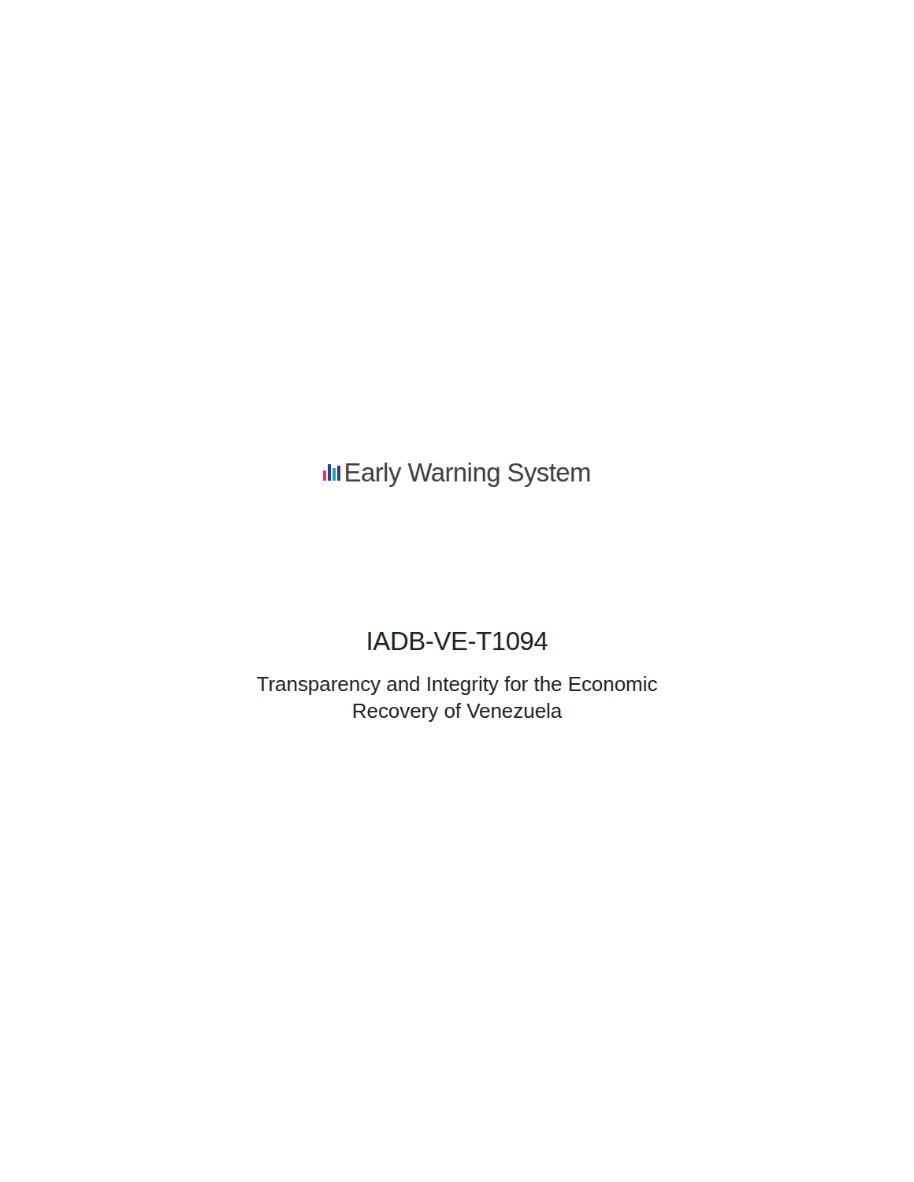Early Warning System
IADB-VE-T1094
Transparency and Integrity for the Economic Recovery of Venezuela